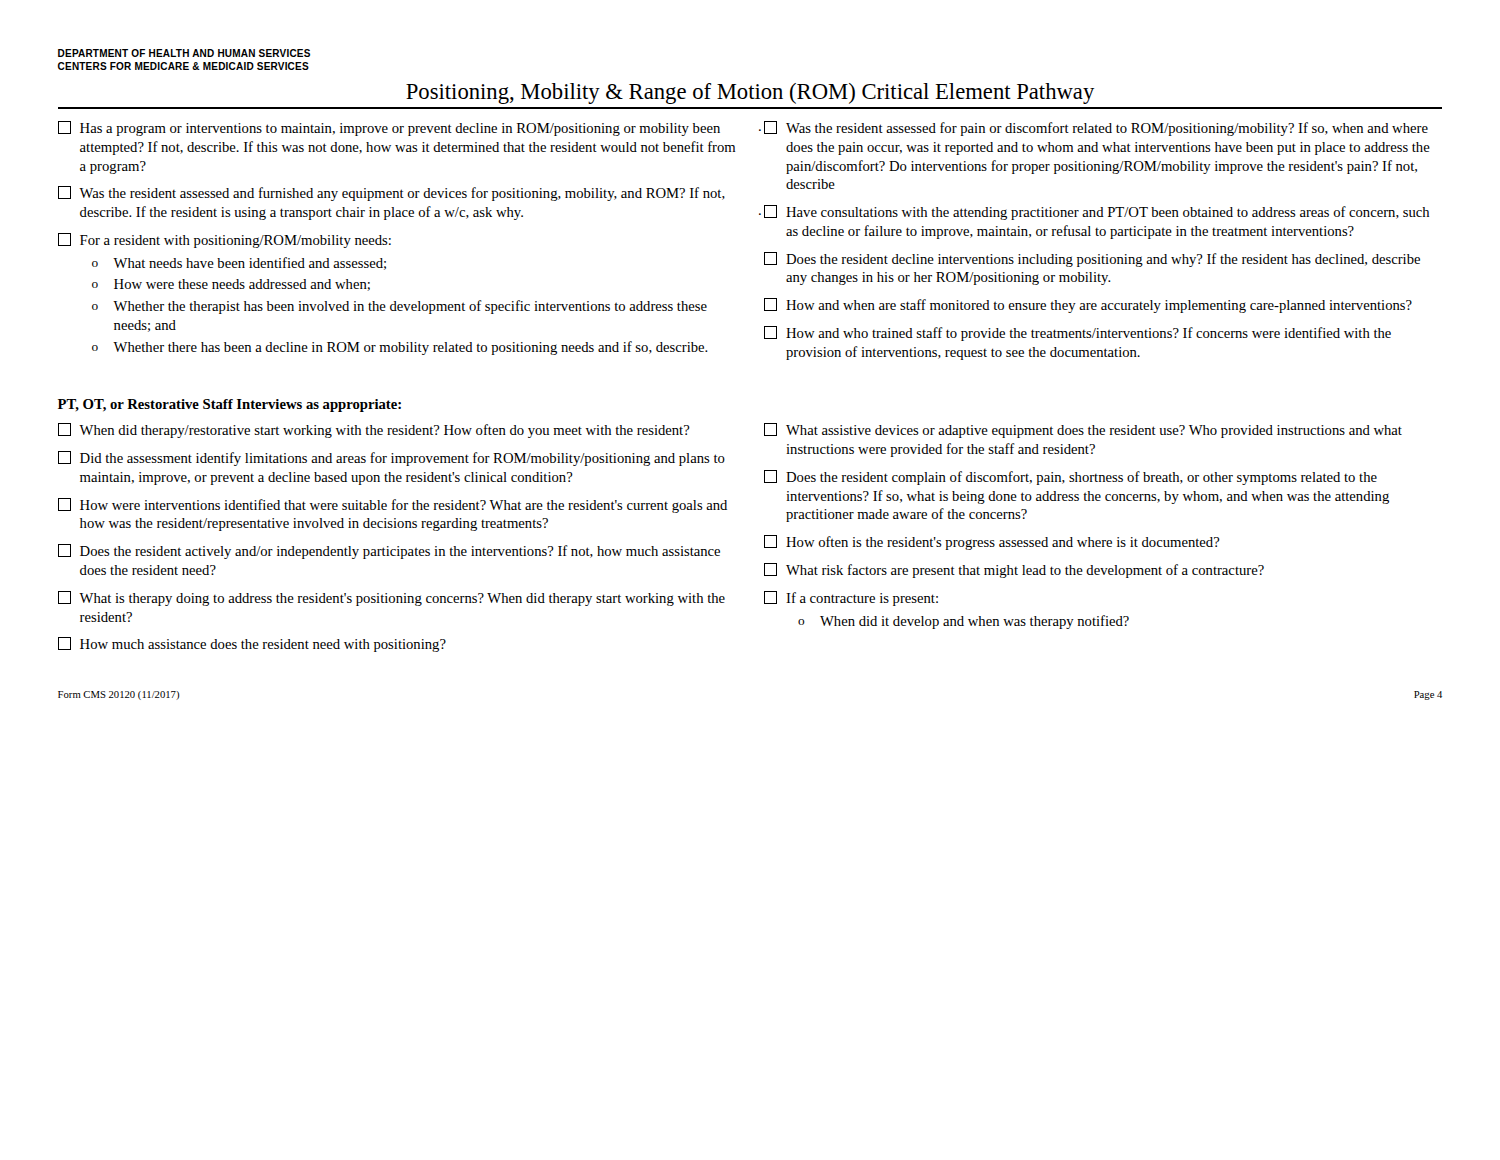DEPARTMENT OF HEALTH AND HUMAN SERVICES
CENTERS FOR MEDICARE & MEDICAID SERVICES
Positioning, Mobility & Range of Motion (ROM) Critical Element Pathway
Has a program or interventions to maintain, improve or prevent decline in ROM/positioning or mobility been attempted? If not, describe. If this was not done, how was it determined that the resident would not benefit from a program?
Was the resident assessed and furnished any equipment or devices for positioning, mobility, and ROM? If not, describe. If the resident is using a transport chair in place of a w/c, ask why.
For a resident with positioning/ROM/mobility needs:
What needs have been identified and assessed;
How were these needs addressed and when;
Whether the therapist has been involved in the development of specific interventions to address these needs; and
Whether there has been a decline in ROM or mobility related to positioning needs and if so, describe.
Was the resident assessed for pain or discomfort related to ROM/positioning/mobility? If so, when and where does the pain occur, was it reported and to whom and what interventions have been put in place to address the pain/discomfort? Do interventions for proper positioning/ROM/mobility improve the resident's pain? If not, describe
Have consultations with the attending practitioner and PT/OT been obtained to address areas of concern, such as decline or failure to improve, maintain, or refusal to participate in the treatment interventions?
Does the resident decline interventions including positioning and why? If the resident has declined, describe any changes in his or her ROM/positioning or mobility.
How and when are staff monitored to ensure they are accurately implementing care-planned interventions?
How and who trained staff to provide the treatments/interventions? If concerns were identified with the provision of interventions, request to see the documentation.
PT, OT, or Restorative Staff Interviews as appropriate:
When did therapy/restorative start working with the resident? How often do you meet with the resident?
Did the assessment identify limitations and areas for improvement for ROM/mobility/positioning and plans to maintain, improve, or prevent a decline based upon the resident's clinical condition?
How were interventions identified that were suitable for the resident? What are the resident's current goals and how was the resident/representative involved in decisions regarding treatments?
Does the resident actively and/or independently participates in the interventions? If not, how much assistance does the resident need?
What is therapy doing to address the resident's positioning concerns? When did therapy start working with the resident?
How much assistance does the resident need with positioning?
What assistive devices or adaptive equipment does the resident use? Who provided instructions and what instructions were provided for the staff and resident?
Does the resident complain of discomfort, pain, shortness of breath, or other symptoms related to the interventions? If so, what is being done to address the concerns, by whom, and when was the attending practitioner made aware of the concerns?
How often is the resident's progress assessed and where is it documented?
What risk factors are present that might lead to the development of a contracture?
If a contracture is present:
When did it develop and when was therapy notified?
Form CMS 20120 (11/2017) Page 4